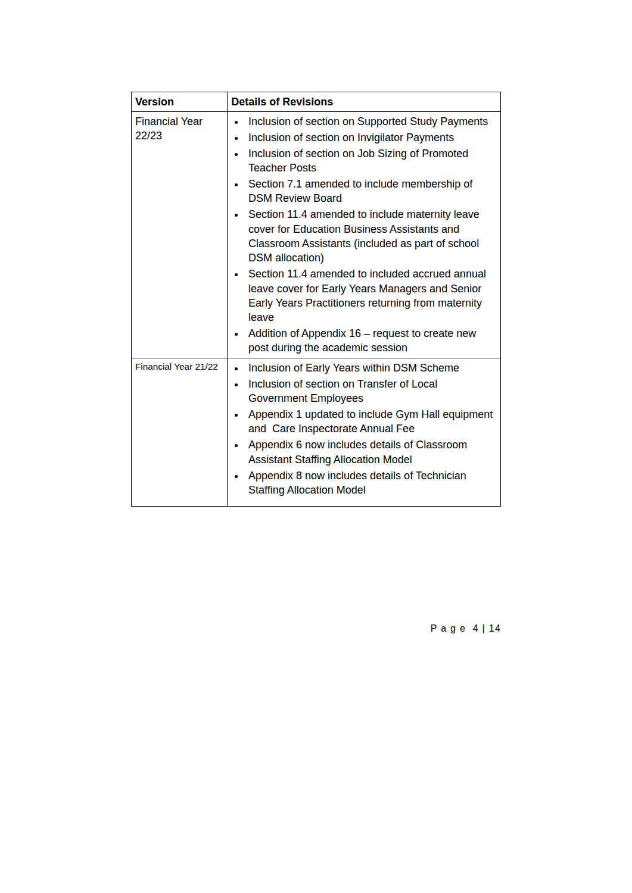| Version | Details of Revisions |
| --- | --- |
| Financial Year 22/23 | Inclusion of section on Supported Study Payments Inclusion of section on Invigilator Payments Inclusion of section on Job Sizing of Promoted Teacher Posts Section 7.1 amended to include membership of DSM Review Board Section 11.4 amended to include maternity leave cover for Education Business Assistants and Classroom Assistants (included as part of school DSM allocation) Section 11.4 amended to included accrued annual leave cover for Early Years Managers and Senior Early Years Practitioners returning from maternity leave Addition of Appendix 16 – request to create new post during the academic session |
| Financial Year 21/22 | Inclusion of Early Years within DSM Scheme Inclusion of section on Transfer of Local Government Employees Appendix 1 updated to include Gym Hall equipment and Care Inspectorate Annual Fee Appendix 6 now includes details of Classroom Assistant Staffing Allocation Model Appendix 8 now includes details of Technician Staffing Allocation Model |
P a g e 4 | 14